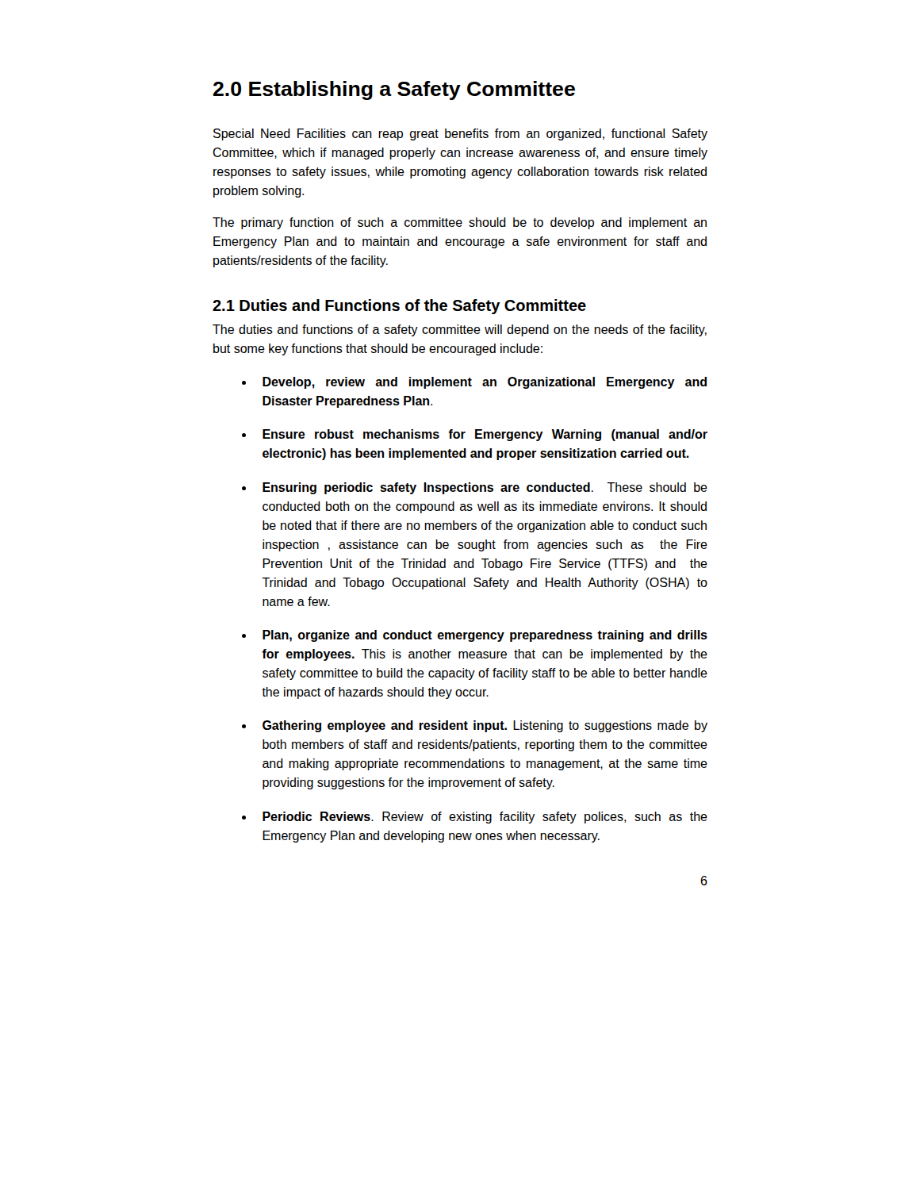2.0 Establishing a Safety Committee
Special Need Facilities can reap great benefits from an organized, functional Safety Committee, which if managed properly can increase awareness of, and ensure timely responses to safety issues, while promoting agency collaboration towards risk related problem solving.
The primary function of such a committee should be to develop and implement an Emergency Plan and to maintain and encourage a safe environment for staff and patients/residents of the facility.
2.1 Duties and Functions of the Safety Committee
The duties and functions of a safety committee will depend on the needs of the facility, but some key functions that should be encouraged include:
Develop, review and implement an Organizational Emergency and Disaster Preparedness Plan.
Ensure robust mechanisms for Emergency Warning (manual and/or electronic) has been implemented and proper sensitization carried out.
Ensuring periodic safety Inspections are conducted. These should be conducted both on the compound as well as its immediate environs. It should be noted that if there are no members of the organization able to conduct such inspection , assistance can be sought from agencies such as the Fire Prevention Unit of the Trinidad and Tobago Fire Service (TTFS) and the Trinidad and Tobago Occupational Safety and Health Authority (OSHA) to name a few.
Plan, organize and conduct emergency preparedness training and drills for employees. This is another measure that can be implemented by the safety committee to build the capacity of facility staff to be able to better handle the impact of hazards should they occur.
Gathering employee and resident input. Listening to suggestions made by both members of staff and residents/patients, reporting them to the committee and making appropriate recommendations to management, at the same time providing suggestions for the improvement of safety.
Periodic Reviews. Review of existing facility safety polices, such as the Emergency Plan and developing new ones when necessary.
6